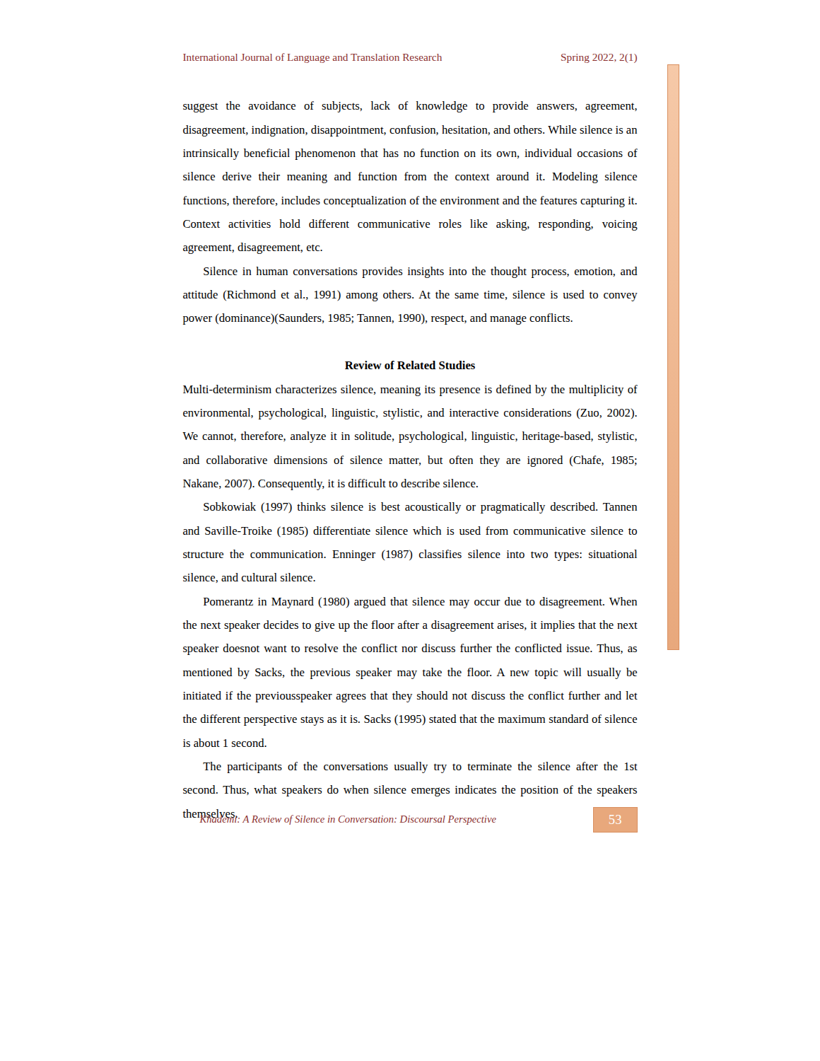International Journal of Language and Translation Research
Spring 2022, 2(1)
suggest the avoidance of subjects, lack of knowledge to provide answers, agreement, disagreement, indignation, disappointment, confusion, hesitation, and others. While silence is an intrinsically beneficial phenomenon that has no function on its own, individual occasions of silence derive their meaning and function from the context around it. Modeling silence functions, therefore, includes conceptualization of the environment and the features capturing it. Context activities hold different communicative roles like asking, responding, voicing agreement, disagreement, etc.
Silence in human conversations provides insights into the thought process, emotion, and attitude (Richmond et al., 1991) among others. At the same time, silence is used to convey power (dominance)(Saunders, 1985; Tannen, 1990), respect, and manage conflicts.
Review of Related Studies
Multi-determinism characterizes silence, meaning its presence is defined by the multiplicity of environmental, psychological, linguistic, stylistic, and interactive considerations (Zuo, 2002). We cannot, therefore, analyze it in solitude, psychological, linguistic, heritage-based, stylistic, and collaborative dimensions of silence matter, but often they are ignored (Chafe, 1985; Nakane, 2007). Consequently, it is difficult to describe silence.
Sobkowiak (1997) thinks silence is best acoustically or pragmatically described. Tannen and Saville-Troike (1985) differentiate silence which is used from communicative silence to structure the communication. Enninger (1987) classifies silence into two types: situational silence, and cultural silence.
Pomerantz in Maynard (1980) argued that silence may occur due to disagreement. When the next speaker decides to give up the floor after a disagreement arises, it implies that the next speaker doesnot want to resolve the conflict nor discuss further the conflicted issue. Thus, as mentioned by Sacks, the previous speaker may take the floor. A new topic will usually be initiated if the previousspeaker agrees that they should not discuss the conflict further and let the different perspective stays as it is. Sacks (1995) stated that the maximum standard of silence is about 1 second.
The participants of the conversations usually try to terminate the silence after the 1st second. Thus, what speakers do when silence emerges indicates the position of the speakers themselves.
Khademi: A Review of Silence in Conversation: Discoursal Perspective
53